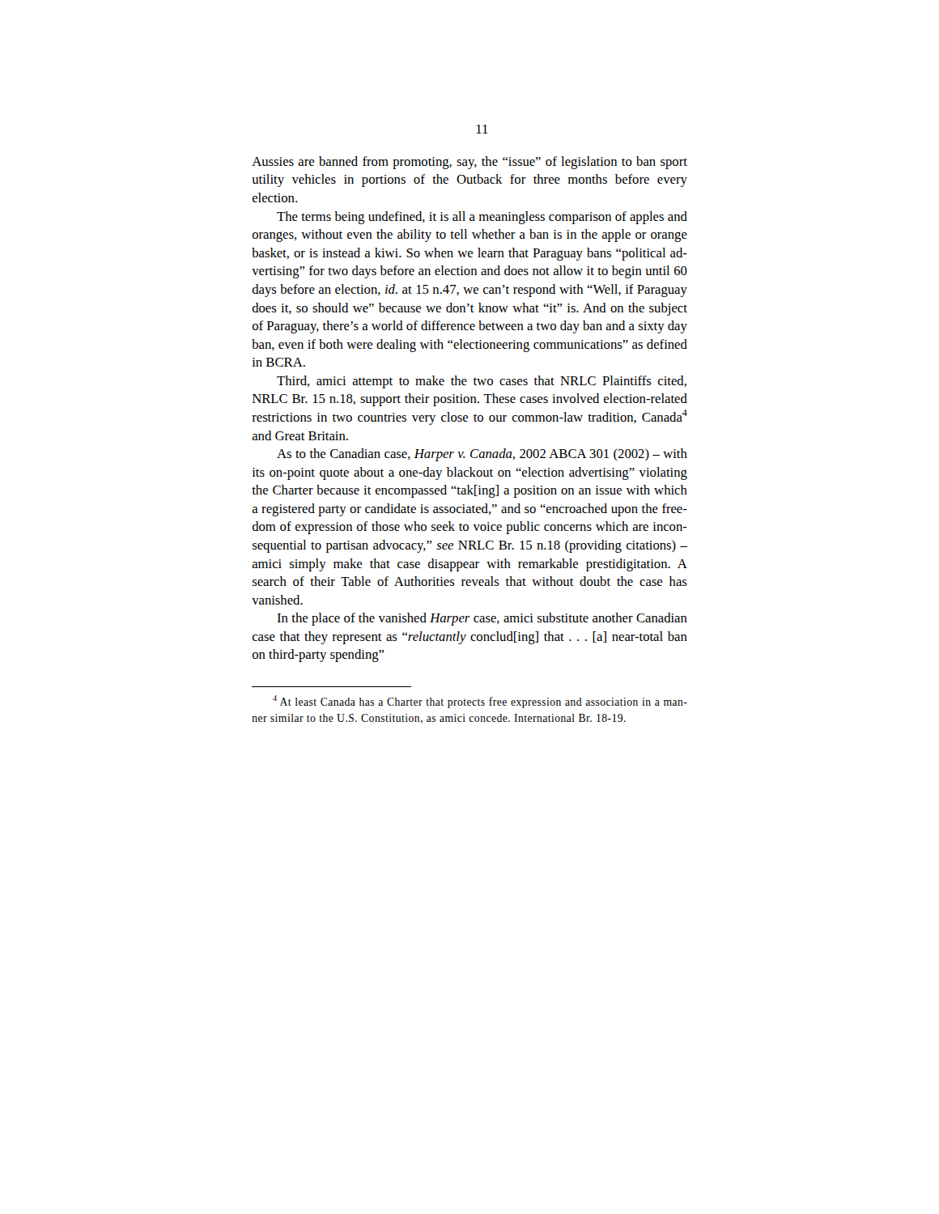11
Aussies are banned from promoting, say, the “issue” of legislation to ban sport utility vehicles in portions of the Outback for three months before every election.
The terms being undefined, it is all a meaningless comparison of apples and oranges, without even the ability to tell whether a ban is in the apple or orange basket, or is instead a kiwi. So when we learn that Paraguay bans “political advertising” for two days before an election and does not allow it to begin until 60 days before an election, id. at 15 n.47, we can’t respond with “Well, if Paraguay does it, so should we” because we don’t know what “it” is. And on the subject of Paraguay, there’s a world of difference between a two day ban and a sixty day ban, even if both were dealing with “electioneering communications” as defined in BCRA.
Third, amici attempt to make the two cases that NRLC Plaintiffs cited, NRLC Br. 15 n.18, support their position. These cases involved election-related restrictions in two countries very close to our common-law tradition, Canada4 and Great Britain.
As to the Canadian case, Harper v. Canada, 2002 ABCA 301 (2002) – with its on-point quote about a one-day blackout on “election advertising” violating the Charter because it encompassed “tak[ing] a position on an issue with which a registered party or candidate is associated,” and so “encroached upon the freedom of expression of those who seek to voice public concerns which are inconsequential to partisan advocacy,” see NRLC Br. 15 n.18 (providing citations) – amici simply make that case disappear with remarkable prestidigitation. A search of their Table of Authorities reveals that without doubt the case has vanished.
In the place of the vanished Harper case, amici substitute another Canadian case that they represent as “reluctantly conclud[ing] that . . . [a] near-total ban on third-party spending”
4 At least Canada has a Charter that protects free expression and association in a manner similar to the U.S. Constitution, as amici concede. International Br. 18-19.